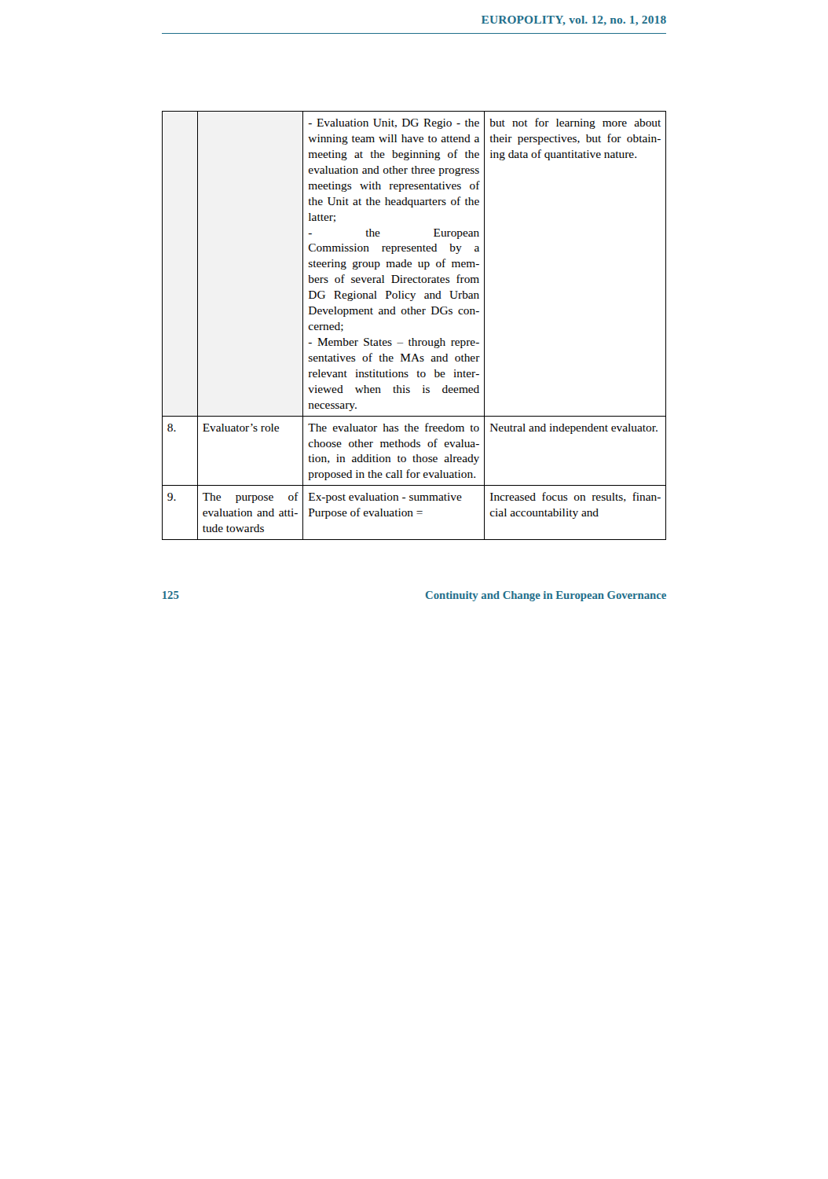EUROPOLITY, vol. 12, no. 1, 2018
| | | - Evaluation Unit, DG Regio - the winning team will have to attend a meeting at the beginning of the evaluation and other three progress meetings with representatives of the Unit at the headquarters of the latter; - the European Commission represented by a steering group made up of members of several Directorates from DG Regional Policy and Urban Development and other DGs concerned; - Member States – through representatives of the MAs and other relevant institutions to be interviewed when this is deemed necessary. | but not for learning more about their perspectives, but for obtaining data of quantitative nature. |
| 8. | Evaluator’s role | The evaluator has the freedom to choose other methods of evaluation, in addition to those already proposed in the call for evaluation. | Neutral and independent evaluator. |
| 9. | The purpose of evaluation and attitude towards | Ex-post evaluation - summative Purpose of evaluation = | Increased focus on results, financial accountability and |
125
Continuity and Change in European Governance